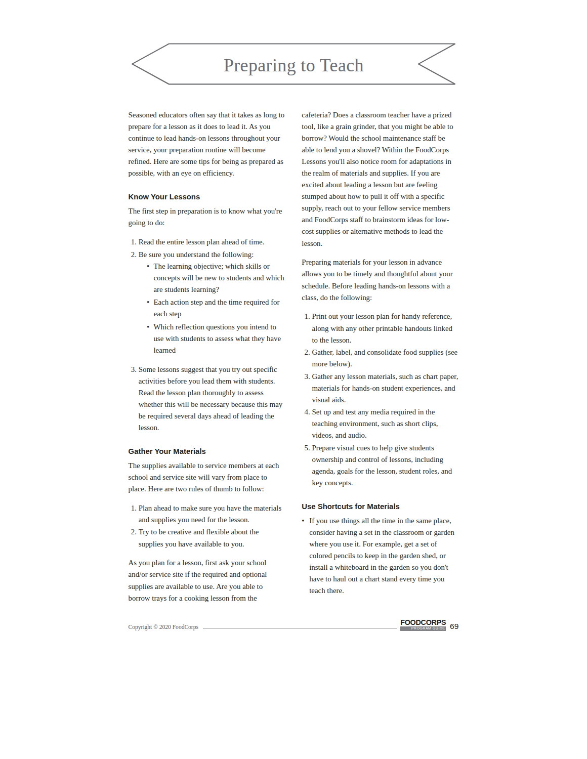Preparing to Teach
Seasoned educators often say that it takes as long to prepare for a lesson as it does to lead it. As you continue to lead hands-on lessons throughout your service, your preparation routine will become refined. Here are some tips for being as prepared as possible, with an eye on efficiency.
Know Your Lessons
The first step in preparation is to know what you're going to do:
Read the entire lesson plan ahead of time.
Be sure you understand the following:
The learning objective; which skills or concepts will be new to students and which are students learning?
Each action step and the time required for each step
Which reflection questions you intend to use with students to assess what they have learned
Some lessons suggest that you try out specific activities before you lead them with students. Read the lesson plan thoroughly to assess whether this will be necessary because this may be required several days ahead of leading the lesson.
Gather Your Materials
The supplies available to service members at each school and service site will vary from place to place. Here are two rules of thumb to follow:
Plan ahead to make sure you have the materials and supplies you need for the lesson.
Try to be creative and flexible about the supplies you have available to you.
As you plan for a lesson, first ask your school and/or service site if the required and optional supplies are available to use. Are you able to borrow trays for a cooking lesson from the cafeteria? Does a classroom teacher have a prized tool, like a grain grinder, that you might be able to borrow? Would the school maintenance staff be able to lend you a shovel? Within the FoodCorps Lessons you'll also notice room for adaptations in the realm of materials and supplies. If you are excited about leading a lesson but are feeling stumped about how to pull it off with a specific supply, reach out to your fellow service members and FoodCorps staff to brainstorm ideas for low-cost supplies or alternative methods to lead the lesson.
Preparing materials for your lesson in advance allows you to be timely and thoughtful about your schedule. Before leading hands-on lessons with a class, do the following:
Print out your lesson plan for handy reference, along with any other printable handouts linked to the lesson.
Gather, label, and consolidate food supplies (see more below).
Gather any lesson materials, such as chart paper, materials for hands-on student experiences, and visual aids.
Set up and test any media required in the teaching environment, such as short clips, videos, and audio.
Prepare visual cues to help give students ownership and control of lessons, including agenda, goals for the lesson, student roles, and key concepts.
Use Shortcuts for Materials
If you use things all the time in the same place, consider having a set in the classroom or garden where you use it. For example, get a set of colored pencils to keep in the garden shed, or install a whiteboard in the garden so you don't have to haul out a chart stand every time you teach there.
Copyright © 2020 FoodCorps FOODCORPS PROGRAM GUIDE 69